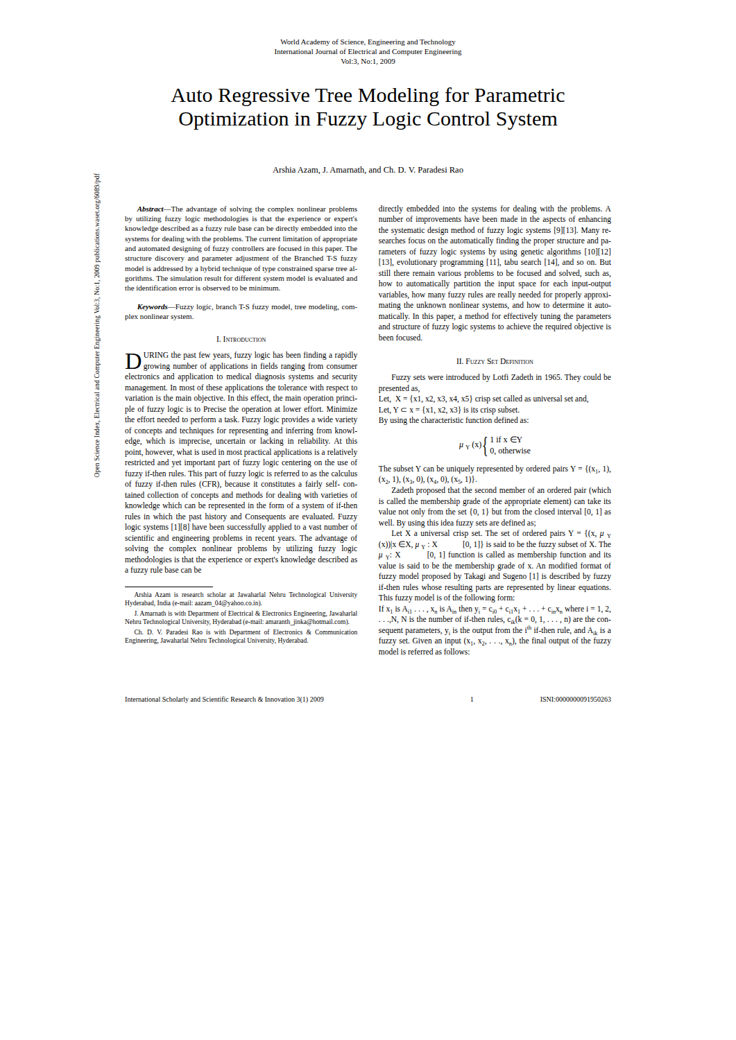Open Science Index, Electrical and Computer Engineering Vol:3, No:1, 2009 publications.waset.org/6089/pdf
World Academy of Science, Engineering and Technology
International Journal of Electrical and Computer Engineering
Vol:3, No:1, 2009
Auto Regressive Tree Modeling for Parametric
Optimization in Fuzzy Logic Control System
Arshia Azam, J. Amarnath, and Ch. D. V. Paradesi Rao
Abstract—The advantage of solving the complex nonlinear problems by utilizing fuzzy logic methodologies is that the experience or expert's knowledge described as a fuzzy rule base can be directly embedded into the systems for dealing with the problems. The current limitation of appropriate and automated designing of fuzzy controllers are focused in this paper. The structure discovery and parameter adjustment of the Branched T-S fuzzy model is addressed by a hybrid technique of type constrained sparse tree algorithms. The simulation result for different system model is evaluated and the identification error is observed to be minimum.
Keywords—Fuzzy logic, branch T-S fuzzy model, tree modeling, complex nonlinear system.
I. Introduction
DURING the past few years, fuzzy logic has been finding a rapidly growing number of applications in fields ranging from consumer electronics and application to medical diagnosis systems and security management. In most of these applications the tolerance with respect to variation is the main objective. In this effect, the main operation principle of fuzzy logic is to Precise the operation at lower effort. Minimize the effort needed to perform a task. Fuzzy logic provides a wide variety of concepts and techniques for representing and inferring from knowledge, which is imprecise, uncertain or lacking in reliability. At this point, however, what is used in most practical applications is a relatively restricted and yet important part of fuzzy logic centering on the use of fuzzy if-then rules. This part of fuzzy logic is referred to as the calculus of fuzzy if-then rules (CFR), because it constitutes a fairly self- contained collection of concepts and methods for dealing with varieties of knowledge which can be represented in the form of a system of if-then rules in which the past history and Consequents are evaluated. Fuzzy logic systems [1][8] have been successfully applied to a vast number of scientific and engineering problems in recent years. The advantage of solving the complex nonlinear problems by utilizing fuzzy logic methodologies is that the experience or expert's knowledge described as a fuzzy rule base can be
Arshia Azam is research scholar at Jawaharlal Nehru Technological University Hyderabad, India (e-mail: aazam_04@yahoo.co.in).
J. Amarnath is with Department of Electrical & Electronics Engineering, Jawaharlal Nehru Technological University, Hyderabad (e-mail: amaranth_jinka@hotmail.com).
Ch. D. V. Paradesi Rao is with Department of Electronics & Communication Engineering, Jawaharlal Nehru Technological University, Hyderabad.
directly embedded into the systems for dealing with the problems. A number of improvements have been made in the aspects of enhancing the systematic design method of fuzzy logic systems [9][13]. Many researches focus on the automatically finding the proper structure and parameters of fuzzy logic systems by using genetic algorithms [10][12][13], evolutionary programming [11], tabu search [14], and so on. But still there remain various problems to be focused and solved, such as, how to automatically partition the input space for each input-output variables, how many fuzzy rules are really needed for properly approximating the unknown nonlinear systems, and how to determine it automatically. In this paper, a method for effectively tuning the parameters and structure of fuzzy logic systems to achieve the required objective is been focused.
II. Fuzzy Set Definition
Fuzzy sets were introduced by Lotfi Zadeth in 1965. They could be presented as,
Let, X = {x1, x2, x3, x4, x5} crisp set called as universal set and,
Let, Y ⊂ x = {x1, x2, x3} is its crisp subset.
By using the characteristic function defined as:
μ Y (x) { 1 if x ∈Y
0, otherwise
The subset Y can be uniquely represented by ordered pairs Y = {(x1, 1), (x2, 1), (x3, 0), (x4, 0), (x5, 1)}.
Zadeth proposed that the second member of an ordered pair (which is called the membership grade of the appropriate element) can take its value not only from the set {0, 1} but from the closed interval [0, 1] as well. By using this idea fuzzy sets are defined as;
Let X a universal crisp set. The set of ordered pairs Y = {(x, μ Y (x))|x ∈X, μ Y : X [0, 1]} is said to be the fuzzy subset of X. The μ Y: X [0, 1] function is called as membership function and its value is said to be the membership grade of x. An modified format of fuzzy model proposed by Takagi and Sugeno [1] is described by fuzzy if-then rules whose resulting parts are represented by linear equations. This fuzzy model is of the following form:
If x1 is Ai1 . . . , xn is Ain then yi = ci0 + ci1x1 + . . . + cinxn where i = 1, 2, . . .,N, N is the number of if-then rules, cik(k = 0, 1, . . . , n) are the consequent parameters, yi is the output from the ith if-then rule, and Aik is a fuzzy set. Given an input (x1, x2, . . ., xn), the final output of the fuzzy model is referred as follows:
International Scholarly and Scientific Research & Innovation 3(1) 2009 1 ISNI:0000000091950263